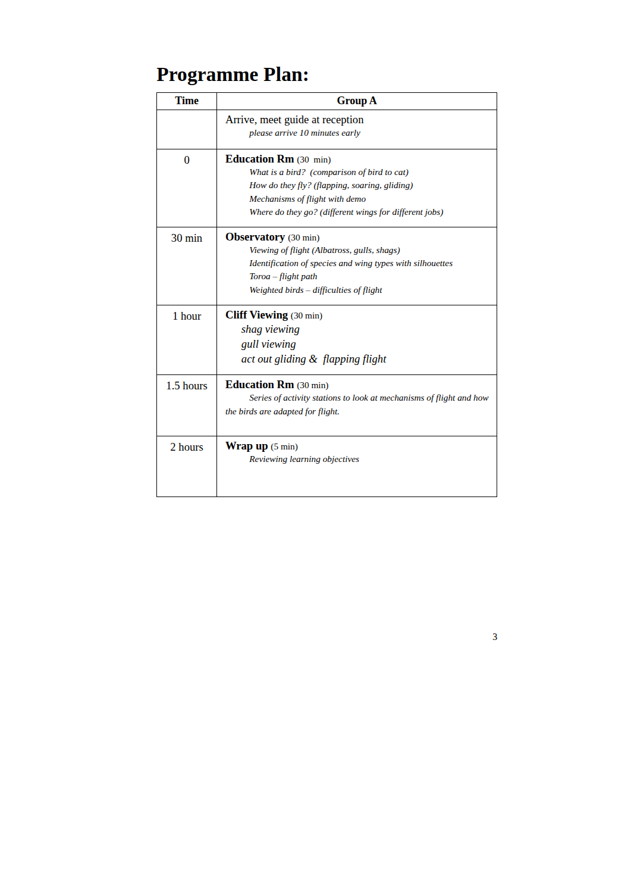Programme Plan:
| Time | Group A |
| --- | --- |
| | Arrive, meet guide at reception please arrive 10 minutes early |
| 0 | Education Rm (30 min) What is a bird? (comparison of bird to cat) How do they fly? (flapping, soaring, gliding) Mechanisms of flight with demo Where do they go? (different wings for different jobs) |
| 30 min | Observatory (30 min) Viewing of flight (Albatross, gulls, shags) Identification of species and wing types with silhouettes Toroa – flight path Weighted birds – difficulties of flight |
| 1 hour | Cliff Viewing (30 min) shag viewing gull viewing act out gliding & flapping flight |
| 1.5 hours | Education Rm (30 min) Series of activity stations to look at mechanisms of flight and how the birds are adapted for flight. |
| 2 hours | Wrap up (5 min) Reviewing learning objectives |
3